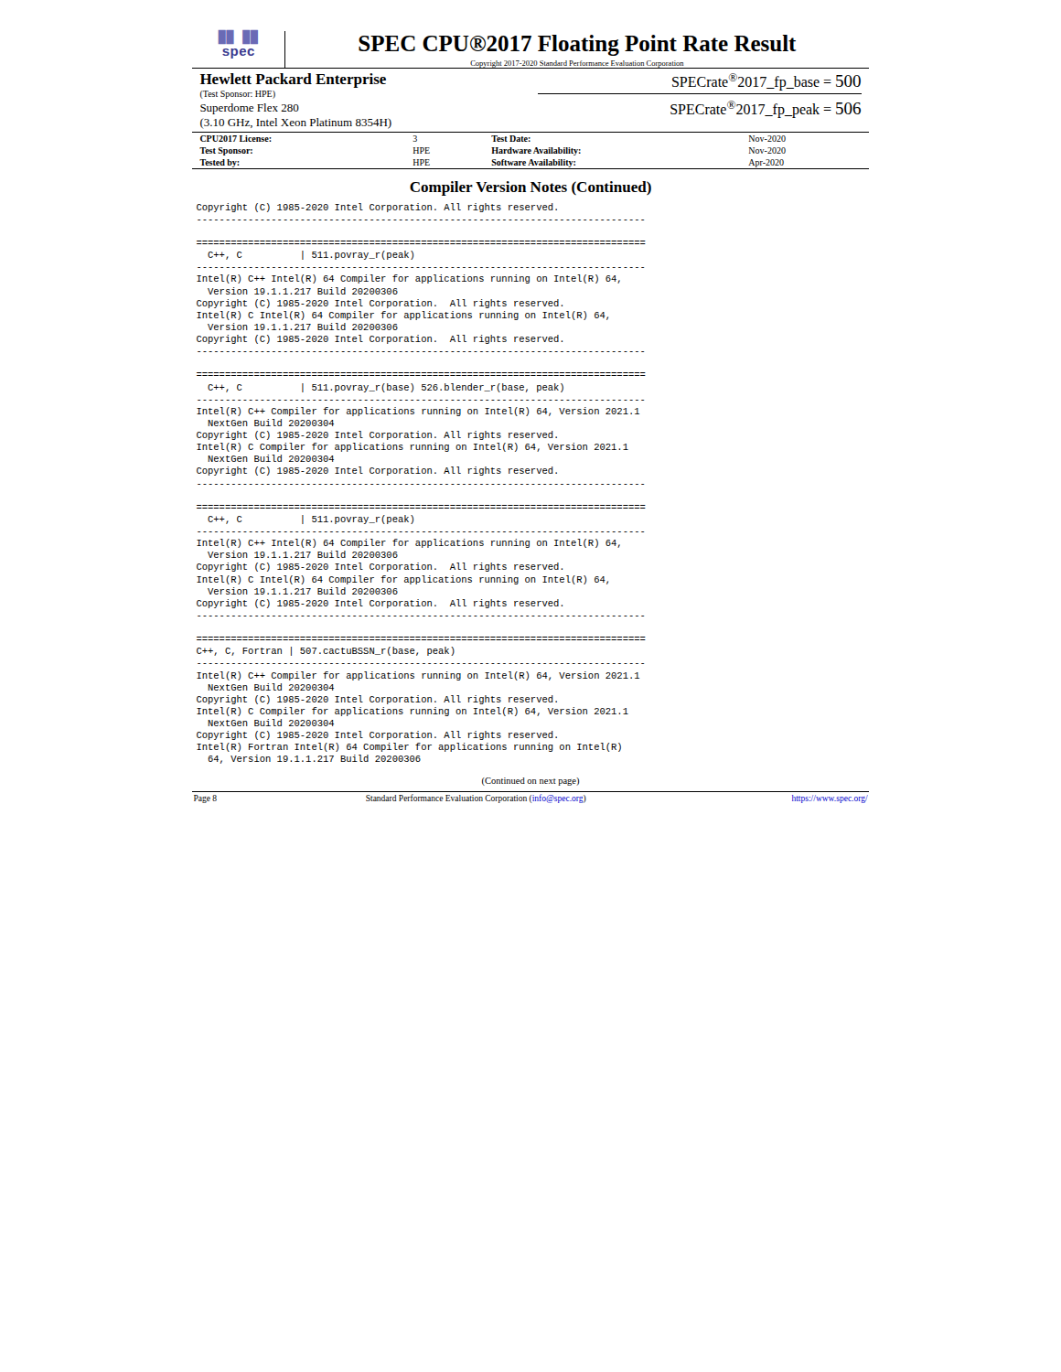| ██ ██ spec | SPEC CPU®2017 Floating Point Rate Result Copyright 2017-2020 Standard Performance Evaluation Corporation |
| Hewlett Packard Enterprise (Test Sponsor: HPE) Superdome Flex 280 (3.10 GHz, Intel Xeon Platinum 8354H) | SPECrate ® 2017_fp_base = 500 SPECrate ® 2017_fp_peak = 506 |
| CPU2017 License: | 3 | Test Date: | Nov-2020 |
| Test Sponsor: | HPE | Hardware Availability: | Nov-2020 |
| Tested by: | HPE | Software Availability: | Apr-2020 |
Compiler Version Notes (Continued)
Copyright (C) 1985-2020 Intel Corporation. All rights reserved.
------------------------------------------------------------------------------

==============================================================================
  C++, C          | 511.povray_r(peak)
------------------------------------------------------------------------------
Intel(R) C++ Intel(R) 64 Compiler for applications running on Intel(R) 64,
  Version 19.1.1.217 Build 20200306
Copyright (C) 1985-2020 Intel Corporation.  All rights reserved.
Intel(R) C Intel(R) 64 Compiler for applications running on Intel(R) 64,
  Version 19.1.1.217 Build 20200306
Copyright (C) 1985-2020 Intel Corporation.  All rights reserved.
------------------------------------------------------------------------------

==============================================================================
  C++, C          | 511.povray_r(base) 526.blender_r(base, peak)
------------------------------------------------------------------------------
Intel(R) C++ Compiler for applications running on Intel(R) 64, Version 2021.1
  NextGen Build 20200304
Copyright (C) 1985-2020 Intel Corporation. All rights reserved.
Intel(R) C Compiler for applications running on Intel(R) 64, Version 2021.1
  NextGen Build 20200304
Copyright (C) 1985-2020 Intel Corporation. All rights reserved.
------------------------------------------------------------------------------

==============================================================================
  C++, C          | 511.povray_r(peak)
------------------------------------------------------------------------------
Intel(R) C++ Intel(R) 64 Compiler for applications running on Intel(R) 64,
  Version 19.1.1.217 Build 20200306
Copyright (C) 1985-2020 Intel Corporation.  All rights reserved.
Intel(R) C Intel(R) 64 Compiler for applications running on Intel(R) 64,
  Version 19.1.1.217 Build 20200306
Copyright (C) 1985-2020 Intel Corporation.  All rights reserved.
------------------------------------------------------------------------------

==============================================================================
C++, C, Fortran | 507.cactuBSSN_r(base, peak)
------------------------------------------------------------------------------
Intel(R) C++ Compiler for applications running on Intel(R) 64, Version 2021.1
  NextGen Build 20200304
Copyright (C) 1985-2020 Intel Corporation. All rights reserved.
Intel(R) C Compiler for applications running on Intel(R) 64, Version 2021.1
  NextGen Build 20200304
Copyright (C) 1985-2020 Intel Corporation. All rights reserved.
Intel(R) Fortran Intel(R) 64 Compiler for applications running on Intel(R)
  64, Version 19.1.1.217 Build 20200306
(Continued on next page)
| Page 8 | Standard Performance Evaluation Corporation ( info@spec.org ) | https://www.spec.org/ |